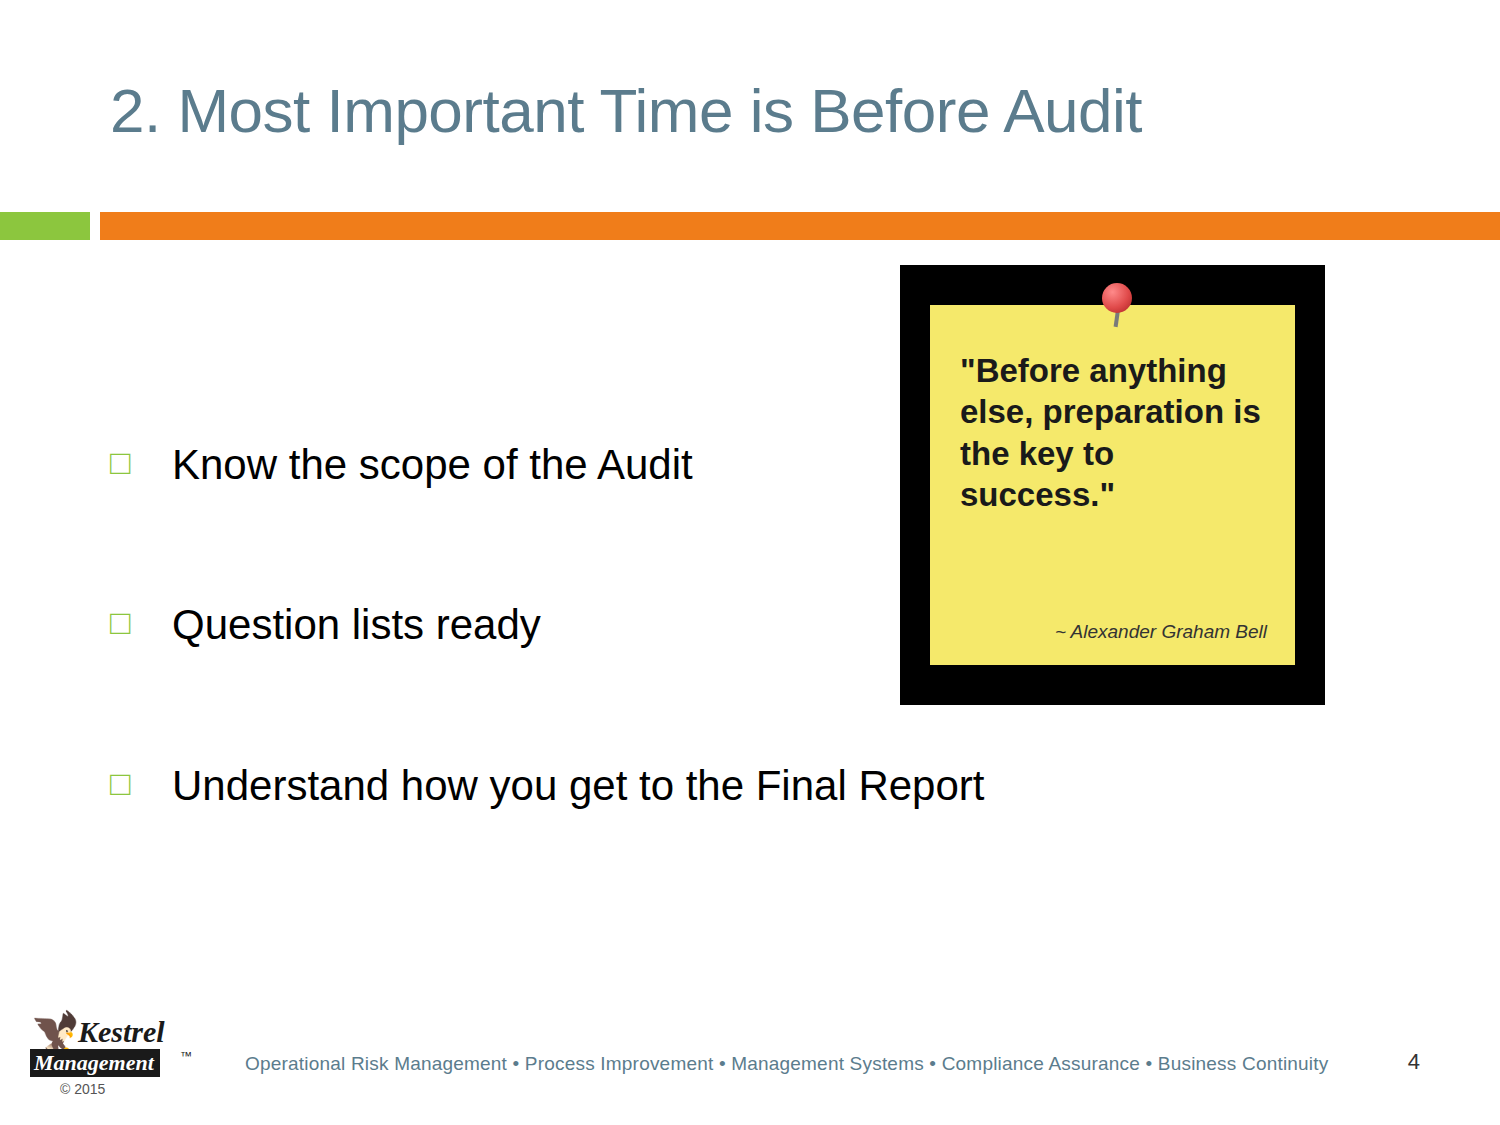2. Most Important Time is Before Audit
"Before anything else, preparation is the key to success."
~ Alexander Graham Bell
Know the scope of the Audit
Question lists ready
Understand how you get to the Final Report
🦅 Kestrel Management ™
© 2015
Operational Risk Management • Process Improvement • Management Systems • Compliance Assurance • Business Continuity
4